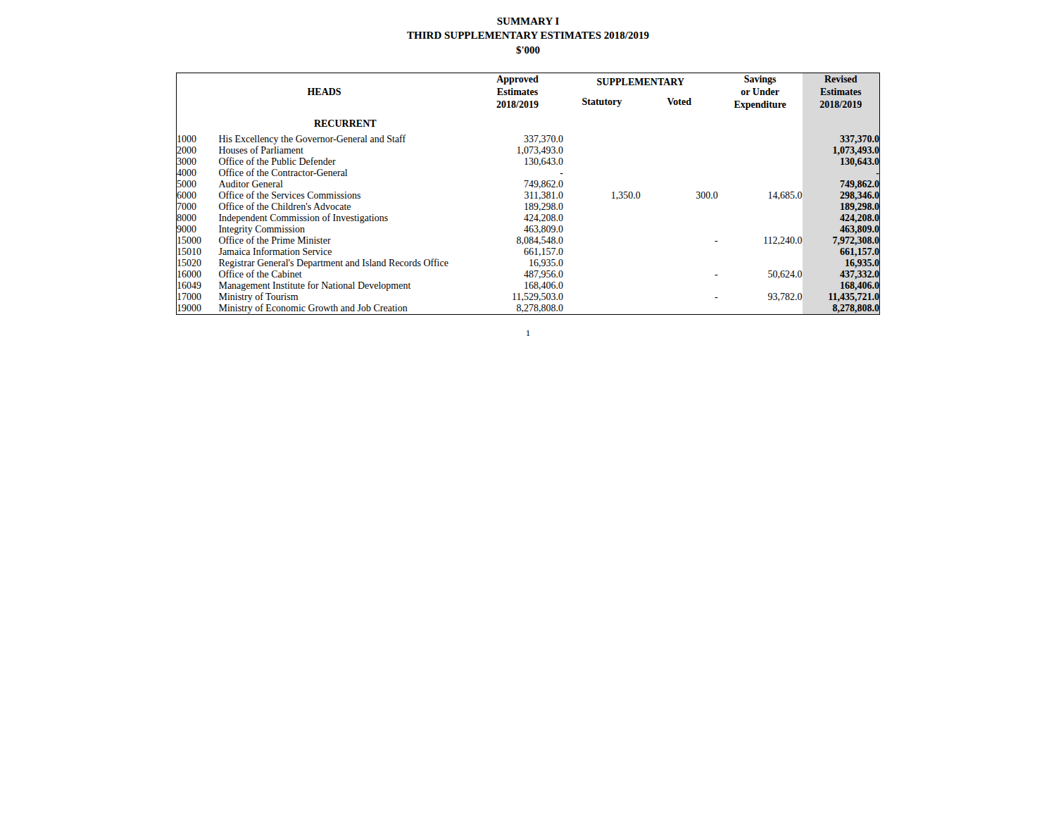SUMMARY I
THIRD SUPPLEMENTARY ESTIMATES 2018/2019
$'000
| HEADS | Approved Estimates 2018/2019 | SUPPLEMENTARY | Savings or Under Expenditure | Revised Estimates 2018/2019 |
| --- | --- | --- | --- | --- |
| Statutory | Voted |
| | RECURRENT | | | | | |
| 1000 | His Excellency the Governor-General and Staff | 337,370.0 | | | | 337,370.0 |
| 2000 | Houses of Parliament | 1,073,493.0 | | | | 1,073,493.0 |
| 3000 | Office of the Public Defender | 130,643.0 | | | | 130,643.0 |
| 4000 | Office of the Contractor-General | - | | | | - |
| 5000 | Auditor General | 749,862.0 | | | | 749,862.0 |
| 6000 | Office of the Services Commissions | 311,381.0 | 1,350.0 | 300.0 | 14,685.0 | 298,346.0 |
| 7000 | Office of the Children's Advocate | 189,298.0 | | | | 189,298.0 |
| 8000 | Independent Commission of Investigations | 424,208.0 | | | | 424,208.0 |
| 9000 | Integrity Commission | 463,809.0 | | | | 463,809.0 |
| 15000 | Office of the Prime Minister | 8,084,548.0 | | - | 112,240.0 | 7,972,308.0 |
| 15010 | Jamaica Information Service | 661,157.0 | | | | 661,157.0 |
| 15020 | Registrar General's Department and Island Records Office | 16,935.0 | | | | 16,935.0 |
| 16000 | Office of the Cabinet | 487,956.0 | | - | 50,624.0 | 437,332.0 |
| 16049 | Management Institute for National Development | 168,406.0 | | | | 168,406.0 |
| 17000 | Ministry of Tourism | 11,529,503.0 | | - | 93,782.0 | 11,435,721.0 |
| 19000 | Ministry of Economic Growth and Job Creation | 8,278,808.0 | | | | 8,278,808.0 |
1